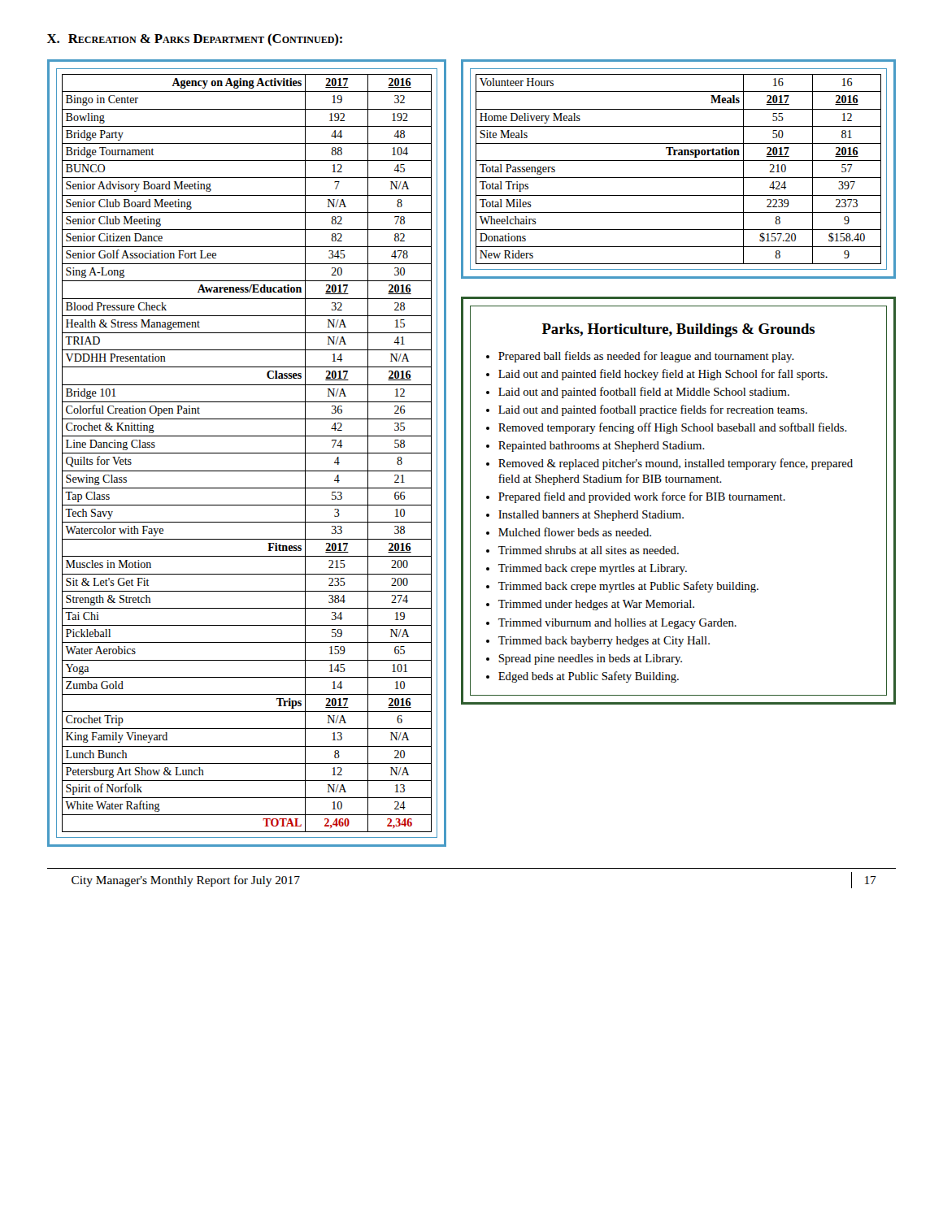X. Recreation & Parks Department (Continued):
| Agency on Aging Activities | 2017 | 2016 |
| Bingo in Center | 19 | 32 |
| Bowling | 192 | 192 |
| Bridge Party | 44 | 48 |
| Bridge Tournament | 88 | 104 |
| BUNCO | 12 | 45 |
| Senior Advisory Board Meeting | 7 | N/A |
| Senior Club Board Meeting | N/A | 8 |
| Senior Club Meeting | 82 | 78 |
| Senior Citizen Dance | 82 | 82 |
| Senior Golf Association Fort Lee | 345 | 478 |
| Sing A-Long | 20 | 30 |
| Awareness/Education | 2017 | 2016 |
| Blood Pressure Check | 32 | 28 |
| Health & Stress Management | N/A | 15 |
| TRIAD | N/A | 41 |
| VDDHH Presentation | 14 | N/A |
| Classes | 2017 | 2016 |
| Bridge 101 | N/A | 12 |
| Colorful Creation Open Paint | 36 | 26 |
| Crochet & Knitting | 42 | 35 |
| Line Dancing Class | 74 | 58 |
| Quilts for Vets | 4 | 8 |
| Sewing Class | 4 | 21 |
| Tap Class | 53 | 66 |
| Tech Savy | 3 | 10 |
| Watercolor with Faye | 33 | 38 |
| Fitness | 2017 | 2016 |
| Muscles in Motion | 215 | 200 |
| Sit & Let's Get Fit | 235 | 200 |
| Strength & Stretch | 384 | 274 |
| Tai Chi | 34 | 19 |
| Pickleball | 59 | N/A |
| Water Aerobics | 159 | 65 |
| Yoga | 145 | 101 |
| Zumba Gold | 14 | 10 |
| Trips | 2017 | 2016 |
| Crochet Trip | N/A | 6 |
| King Family Vineyard | 13 | N/A |
| Lunch Bunch | 8 | 20 |
| Petersburg Art Show & Lunch | 12 | N/A |
| Spirit of Norfolk | N/A | 13 |
| White Water Rafting | 10 | 24 |
| TOTAL | 2,460 | 2,346 |
| Volunteer Hours | 16 | 16 |
| Meals | 2017 | 2016 |
| Home Delivery Meals | 55 | 12 |
| Site Meals | 50 | 81 |
| Transportation | 2017 | 2016 |
| Total Passengers | 210 | 57 |
| Total Trips | 424 | 397 |
| Total Miles | 2239 | 2373 |
| Wheelchairs | 8 | 9 |
| Donations | $157.20 | $158.40 |
| New Riders | 8 | 9 |
Parks, Horticulture, Buildings & Grounds
Prepared ball fields as needed for league and tournament play.
Laid out and painted field hockey field at High School for fall sports.
Laid out and painted football field at Middle School stadium.
Laid out and painted football practice fields for recreation teams.
Removed temporary fencing off High School baseball and softball fields.
Repainted bathrooms at Shepherd Stadium.
Removed & replaced pitcher's mound, installed temporary fence, prepared field at Shepherd Stadium for BIB tournament.
Prepared field and provided work force for BIB tournament.
Installed banners at Shepherd Stadium.
Mulched flower beds as needed.
Trimmed shrubs at all sites as needed.
Trimmed back crepe myrtles at Library.
Trimmed back crepe myrtles at Public Safety building.
Trimmed under hedges at War Memorial.
Trimmed viburnum and hollies at Legacy Garden.
Trimmed back bayberry hedges at City Hall.
Spread pine needles in beds at Library.
Edged beds at Public Safety Building.
City Manager's Monthly Report for July 2017
17